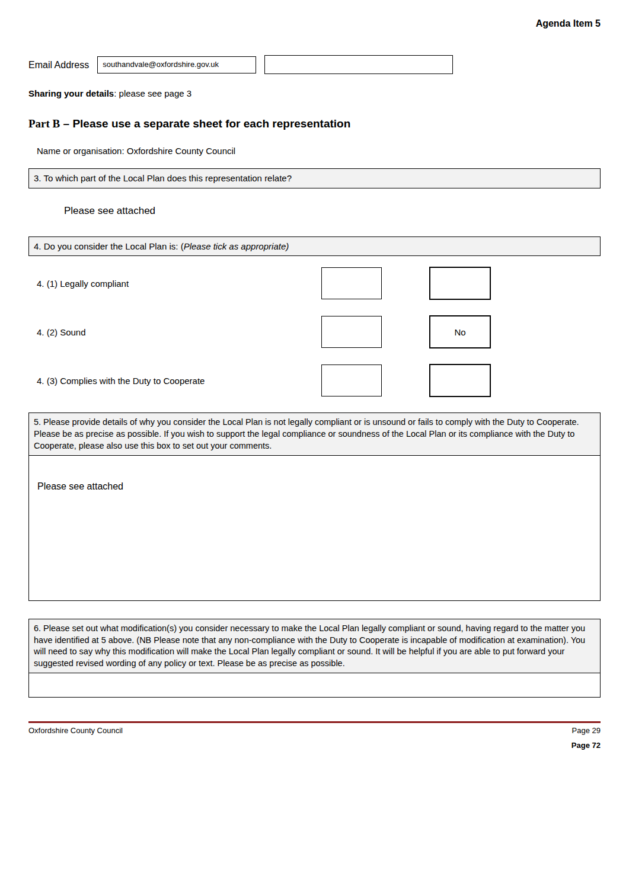Agenda Item 5
Email Address southandvale@oxfordshire.gov.uk
Sharing your details: please see page 3
Part B – Please use a separate sheet for each representation
Name or organisation: Oxfordshire County Council
3. To which part of the Local Plan does this representation relate?
Please see attached
4. Do you consider the Local Plan is: (Please tick as appropriate)
4. (1) Legally compliant
4. (2) Sound
No
4. (3) Complies with the Duty to Cooperate
5. Please provide details of why you consider the Local Plan is not legally compliant or is unsound or fails to comply with the Duty to Cooperate. Please be as precise as possible. If you wish to support the legal compliance or soundness of the Local Plan or its compliance with the Duty to Cooperate, please also use this box to set out your comments.
Please see attached
6. Please set out what modification(s) you consider necessary to make the Local Plan legally compliant or sound, having regard to the matter you have identified at 5 above. (NB Please note that any non-compliance with the Duty to Cooperate is incapable of modification at examination). You will need to say why this modification will make the Local Plan legally compliant or sound. It will be helpful if you are able to put forward your suggested revised wording of any policy or text. Please be as precise as possible.
Oxfordshire County Council Page 29
Page 72